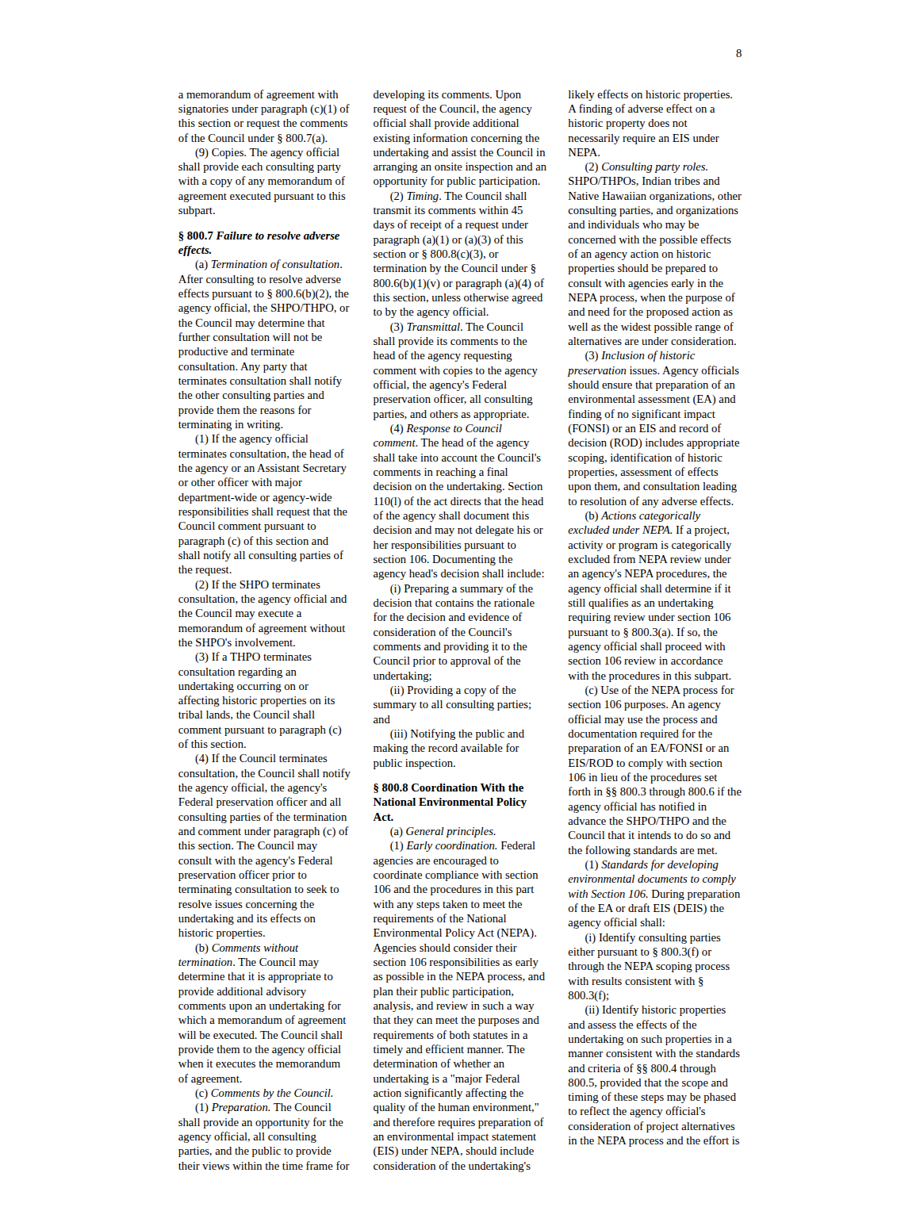8
a memorandum of agreement with signatories under paragraph (c)(1) of this section or request the comments of the Council under § 800.7(a).
(9) Copies. The agency official shall provide each consulting party with a copy of any memorandum of agreement executed pursuant to this subpart.
§ 800.7 Failure to resolve adverse effects.
(a) Termination of consultation. After consulting to resolve adverse effects pursuant to § 800.6(b)(2), the agency official, the SHPO/THPO, or the Council may determine that further consultation will not be productive and terminate consultation. Any party that terminates consultation shall notify the other consulting parties and provide them the reasons for terminating in writing.
(1) If the agency official terminates consultation, the head of the agency or an Assistant Secretary or other officer with major department-wide or agency-wide responsibilities shall request that the Council comment pursuant to paragraph (c) of this section and shall notify all consulting parties of the request.
(2) If the SHPO terminates consultation, the agency official and the Council may execute a memorandum of agreement without the SHPO's involvement.
(3) If a THPO terminates consultation regarding an undertaking occurring on or affecting historic properties on its tribal lands, the Council shall comment pursuant to paragraph (c) of this section.
(4) If the Council terminates consultation, the Council shall notify the agency official, the agency's Federal preservation officer and all consulting parties of the termination and comment under paragraph (c) of this section. The Council may consult with the agency's Federal preservation officer prior to terminating consultation to seek to resolve issues concerning the undertaking and its effects on historic properties.
(b) Comments without termination. The Council may determine that it is appropriate to provide additional advisory comments upon an undertaking for which a memorandum of agreement will be executed. The Council shall provide them to the agency official when it executes the memorandum of agreement.
(c) Comments by the Council.
(1) Preparation. The Council shall provide an opportunity for the agency official, all consulting parties, and the public to provide their views within the time frame for developing its comments. Upon request of the Council, the agency official shall provide additional existing information concerning the undertaking and assist the Council in arranging an onsite inspection and an opportunity for public participation.
(2) Timing. The Council shall transmit its comments within 45 days of receipt of a request under paragraph (a)(1) or (a)(3) of this section or § 800.8(c)(3), or termination by the Council under § 800.6(b)(1)(v) or paragraph (a)(4) of this section, unless otherwise agreed to by the agency official.
(3) Transmittal. The Council shall provide its comments to the head of the agency requesting comment with copies to the agency official, the agency's Federal preservation officer, all consulting parties, and others as appropriate.
(4) Response to Council comment. The head of the agency shall take into account the Council's comments in reaching a final decision on the undertaking. Section 110(l) of the act directs that the head of the agency shall document this decision and may not delegate his or her responsibilities pursuant to section 106. Documenting the agency head's decision shall include:
(i) Preparing a summary of the decision that contains the rationale for the decision and evidence of consideration of the Council's comments and providing it to the Council prior to approval of the undertaking;
(ii) Providing a copy of the summary to all consulting parties; and
(iii) Notifying the public and making the record available for public inspection.
§ 800.8 Coordination With the National Environmental Policy Act.
(a) General principles.
(1) Early coordination. Federal agencies are encouraged to coordinate compliance with section 106 and the procedures in this part with any steps taken to meet the requirements of the National Environmental Policy Act (NEPA). Agencies should consider their section 106 responsibilities as early as possible in the NEPA process, and plan their public participation, analysis, and review in such a way that they can meet the purposes and requirements of both statutes in a timely and efficient manner. The determination of whether an undertaking is a "major Federal action significantly affecting the quality of the human environment," and therefore requires preparation of an environmental impact statement (EIS) under NEPA, should include consideration of the undertaking's likely effects on historic properties. A finding of adverse effect on a historic property does not necessarily require an EIS under NEPA.
(2) Consulting party roles. SHPO/THPOs, Indian tribes and Native Hawaiian organizations, other consulting parties, and organizations and individuals who may be concerned with the possible effects of an agency action on historic properties should be prepared to consult with agencies early in the NEPA process, when the purpose of and need for the proposed action as well as the widest possible range of alternatives are under consideration.
(3) Inclusion of historic preservation issues. Agency officials should ensure that preparation of an environmental assessment (EA) and finding of no significant impact (FONSI) or an EIS and record of decision (ROD) includes appropriate scoping, identification of historic properties, assessment of effects upon them, and consultation leading to resolution of any adverse effects.
(b) Actions categorically excluded under NEPA. If a project, activity or program is categorically excluded from NEPA review under an agency's NEPA procedures, the agency official shall determine if it still qualifies as an undertaking requiring review under section 106 pursuant to § 800.3(a). If so, the agency official shall proceed with section 106 review in accordance with the procedures in this subpart.
(c) Use of the NEPA process for section 106 purposes. An agency official may use the process and documentation required for the preparation of an EA/FONSI or an EIS/ROD to comply with section 106 in lieu of the procedures set forth in §§ 800.3 through 800.6 if the agency official has notified in advance the SHPO/THPO and the Council that it intends to do so and the following standards are met.
(1) Standards for developing environmental documents to comply with Section 106. During preparation of the EA or draft EIS (DEIS) the agency official shall:
(i) Identify consulting parties either pursuant to § 800.3(f) or through the NEPA scoping process with results consistent with § 800.3(f);
(ii) Identify historic properties and assess the effects of the undertaking on such properties in a manner consistent with the standards and criteria of §§ 800.4 through 800.5, provided that the scope and timing of these steps may be phased to reflect the agency official's consideration of project alternatives in the NEPA process and the effort is